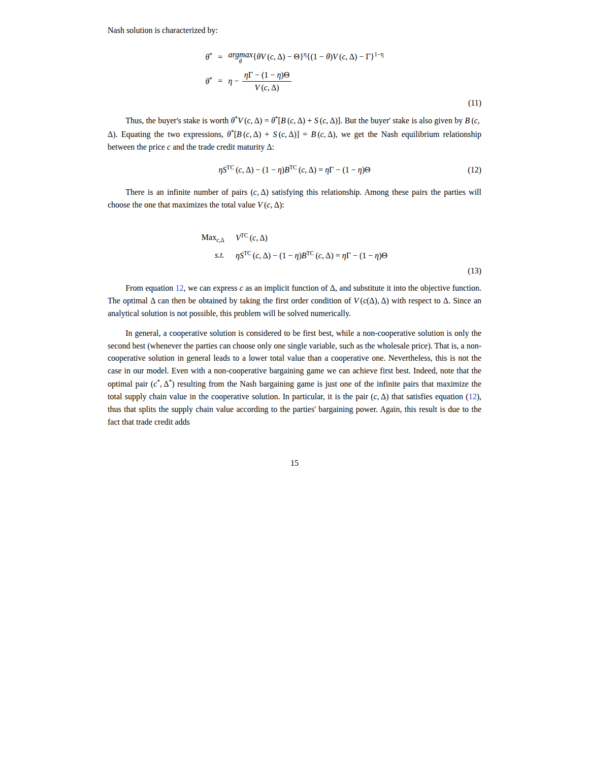Nash solution is characterized by:
| θ * | = | argmax θ { θV ( c , Δ) − Θ} η {(1 − θ ) V ( c , Δ) − Γ} 1−η |
| θ * | = | η − η Γ − (1 − η )Θ V ( c , Δ) |
(11)
Thus, the buyer's stake is worth θ*V (c, Δ) = θ*[B (c, Δ) + S (c, Δ)]. But the buyer' stake is also given by B (c, Δ). Equating the two expressions, θ*[B (c, Δ) + S (c, Δ)] = B (c, Δ), we get the Nash equilibrium relationship between the price c and the trade credit maturity Δ:
ηS TC (c, Δ) − (1 − η)BTC (c, Δ) = η Γ − (1 − η)Θ (12)
There is an infinite number of pairs (c, Δ) satisfying this relationship. Among these pairs the parties will choose the one that maximizes the total value V (c, Δ):
| Max c ,Δ | V TC ( c , Δ) |
| s.t. | ηS TC ( c , Δ) − (1 − η ) B TC ( c , Δ) = η Γ − (1 − η )Θ |
(13)
From equation 12, we can express c as an implicit function of Δ, and substitute it into the objective function. The optimal Δ can then be obtained by taking the first order condition of V (c(Δ), Δ) with respect to Δ. Since an analytical solution is not possible, this problem will be solved numerically.
In general, a cooperative solution is considered to be first best, while a non-cooperative solution is only the second best (whenever the parties can choose only one single variable, such as the wholesale price). That is, a non-cooperative solution in general leads to a lower total value than a cooperative one. Nevertheless, this is not the case in our model. Even with a non-cooperative bargaining game we can achieve first best. Indeed, note that the optimal pair (c*, Δ*) resulting from the Nash bargaining game is just one of the infinite pairs that maximize the total supply chain value in the cooperative solution. In particular, it is the pair (c, Δ) that satisfies equation (12), thus that splits the supply chain value according to the parties' bargaining power. Again, this result is due to the fact that trade credit adds
15